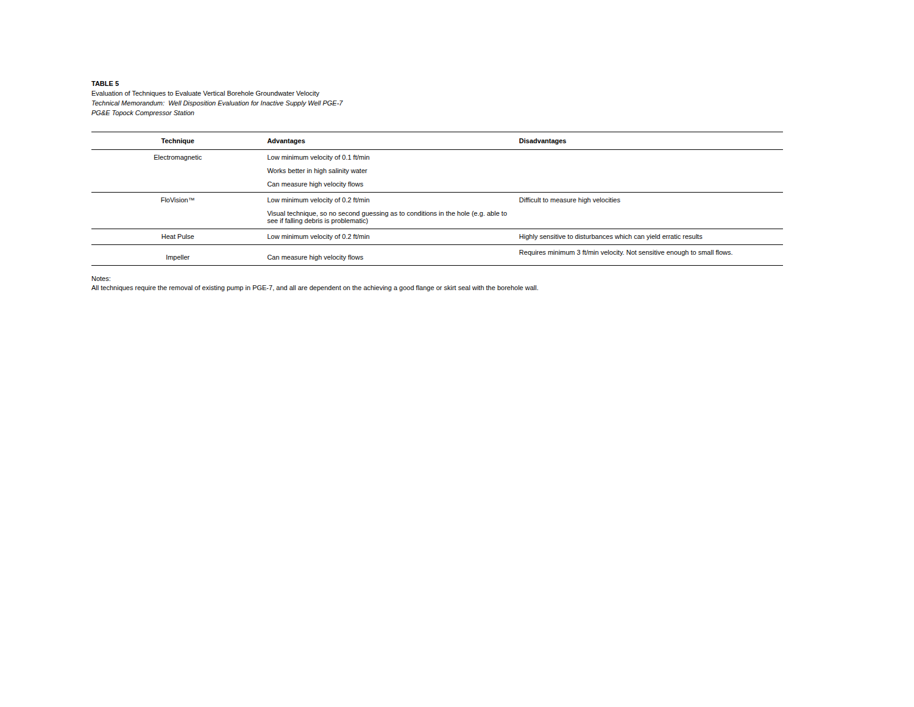TABLE 5
Evaluation of Techniques to Evaluate Vertical Borehole Groundwater Velocity
Technical Memorandum: Well Disposition Evaluation for Inactive Supply Well PGE-7
PG&E Topock Compressor Station
| Technique | Advantages | Disadvantages |
| --- | --- | --- |
| Electromagnetic | Low minimum velocity of 0.1 ft/min Works better in high salinity water Can measure high velocity flows | |
| FloVision™ | Low minimum velocity of 0.2 ft/min Visual technique, so no second guessing as to conditions in the hole (e.g. able to see if falling debris is problematic) | Difficult to measure high velocities |
| Heat Pulse | Low minimum velocity of 0.2 ft/min | Highly sensitive to disturbances which can yield erratic results |
| Impeller | Can measure high velocity flows | Requires minimum 3 ft/min velocity. Not sensitive enough to small flows. |
Notes:
All techniques require the removal of existing pump in PGE-7, and all are dependent on the achieving a good flange or skirt seal with the borehole wall.